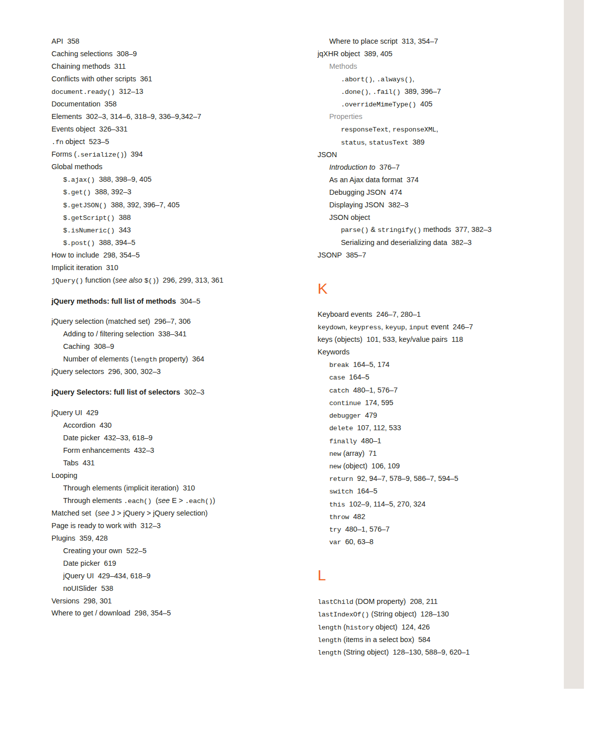API 358
Caching selections 308–9
Chaining methods 311
Conflicts with other scripts 361
document.ready() 312–13
Documentation 358
Elements 302–3, 314–6, 318–9, 336–9,342–7
Events object 326–331
.fn object 523–5
Forms (.serialize()) 394
Global methods
$.ajax() 388, 398–9, 405
$.get() 388, 392–3
$.getJSON() 388, 392, 396–7, 405
$.getScript() 388
$.isNumeric() 343
$.post() 388, 394–5
How to include 298, 354–5
Implicit iteration 310
jQuery() function (see also $()) 296, 299, 313, 361
jQuery methods: full list of methods 304–5
jQuery selection (matched set) 296–7, 306
Adding to / filtering selection 338–341
Caching 308–9
Number of elements (length property) 364
jQuery selectors 296, 300, 302–3
jQuery Selectors: full list of selectors 302–3
jQuery UI 429
Accordion 430
Date picker 432–33, 618–9
Form enhancements 432–3
Tabs 431
Looping
Through elements (implicit iteration) 310
Through elements .each() (see E > .each())
Matched set (see J > jQuery > jQuery selection)
Page is ready to work with 312–3
Plugins 359, 428
Creating your own 522–5
Date picker 619
jQuery UI 429–434, 618–9
noUISlider 538
Versions 298, 301
Where to get / download 298, 354–5
Where to place script 313, 354–7
jqXHR object 389, 405
Methods
.abort(), .always(),
.done(), .fail() 389, 396–7
.overrideMimeType() 405
Properties
responseText, responseXML,
status, statusText 389
JSON
Introduction to 376–7
As an Ajax data format 374
Debugging JSON 474
Displaying JSON 382–3
JSON object
parse() & stringify() methods 377, 382–3
Serializing and deserializing data 382–3
JSONP 385–7
K
Keyboard events 246–7, 280–1
keydown, keypress, keyup, input event 246–7
keys (objects) 101, 533, key/value pairs 118
Keywords
break 164–5, 174
case 164–5
catch 480–1, 576–7
continue 174, 595
debugger 479
delete 107, 112, 533
finally 480–1
new (array) 71
new (object) 106, 109
return 92, 94–7, 578–9, 586–7, 594–5
switch 164–5
this 102–9, 114–5, 270, 324
throw 482
try 480–1, 576–7
var 60, 63–8
L
lastChild (DOM property) 208, 211
lastIndexOf() (String object) 128–130
length (history object) 124, 426
length (items in a select box) 584
length (String object) 128–130, 588–9, 620–1